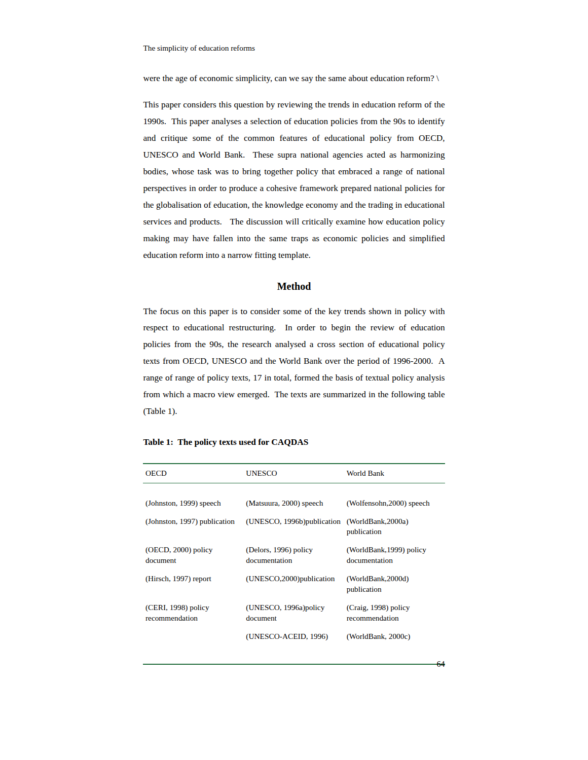The simplicity of education reforms
were the age of economic simplicity, can we say the same about education reform? \
This paper considers this question by reviewing the trends in education reform of the 1990s. This paper analyses a selection of education policies from the 90s to identify and critique some of the common features of educational policy from OECD, UNESCO and World Bank. These supra national agencies acted as harmonizing bodies, whose task was to bring together policy that embraced a range of national perspectives in order to produce a cohesive framework prepared national policies for the globalisation of education, the knowledge economy and the trading in educational services and products. The discussion will critically examine how education policy making may have fallen into the same traps as economic policies and simplified education reform into a narrow fitting template.
Method
The focus on this paper is to consider some of the key trends shown in policy with respect to educational restructuring. In order to begin the review of education policies from the 90s, the research analysed a cross section of educational policy texts from OECD, UNESCO and the World Bank over the period of 1996-2000. A range of range of policy texts, 17 in total, formed the basis of textual policy analysis from which a macro view emerged. The texts are summarized in the following table (Table 1).
Table 1: The policy texts used for CAQDAS
| OECD | UNESCO | World Bank |
| --- | --- | --- |
| (Johnston, 1999) speech | (Matsuura, 2000) speech | (Wolfensohn,2000) speech |
| (Johnston, 1997) publication | (UNESCO, 1996b)publication | (WorldBank,2000a) publication |
| (OECD, 2000) policy document | (Delors, 1996) policy documentation | (WorldBank,1999) policy documentation |
| (Hirsch, 1997) report | (UNESCO,2000)publication | (WorldBank,2000d) publication |
| (CERI, 1998) policy recommendation | (UNESCO, 1996a)policy document | (Craig, 1998) policy recommendation |
| | (UNESCO-ACEID, 1996) | (WorldBank, 2000c) |
64